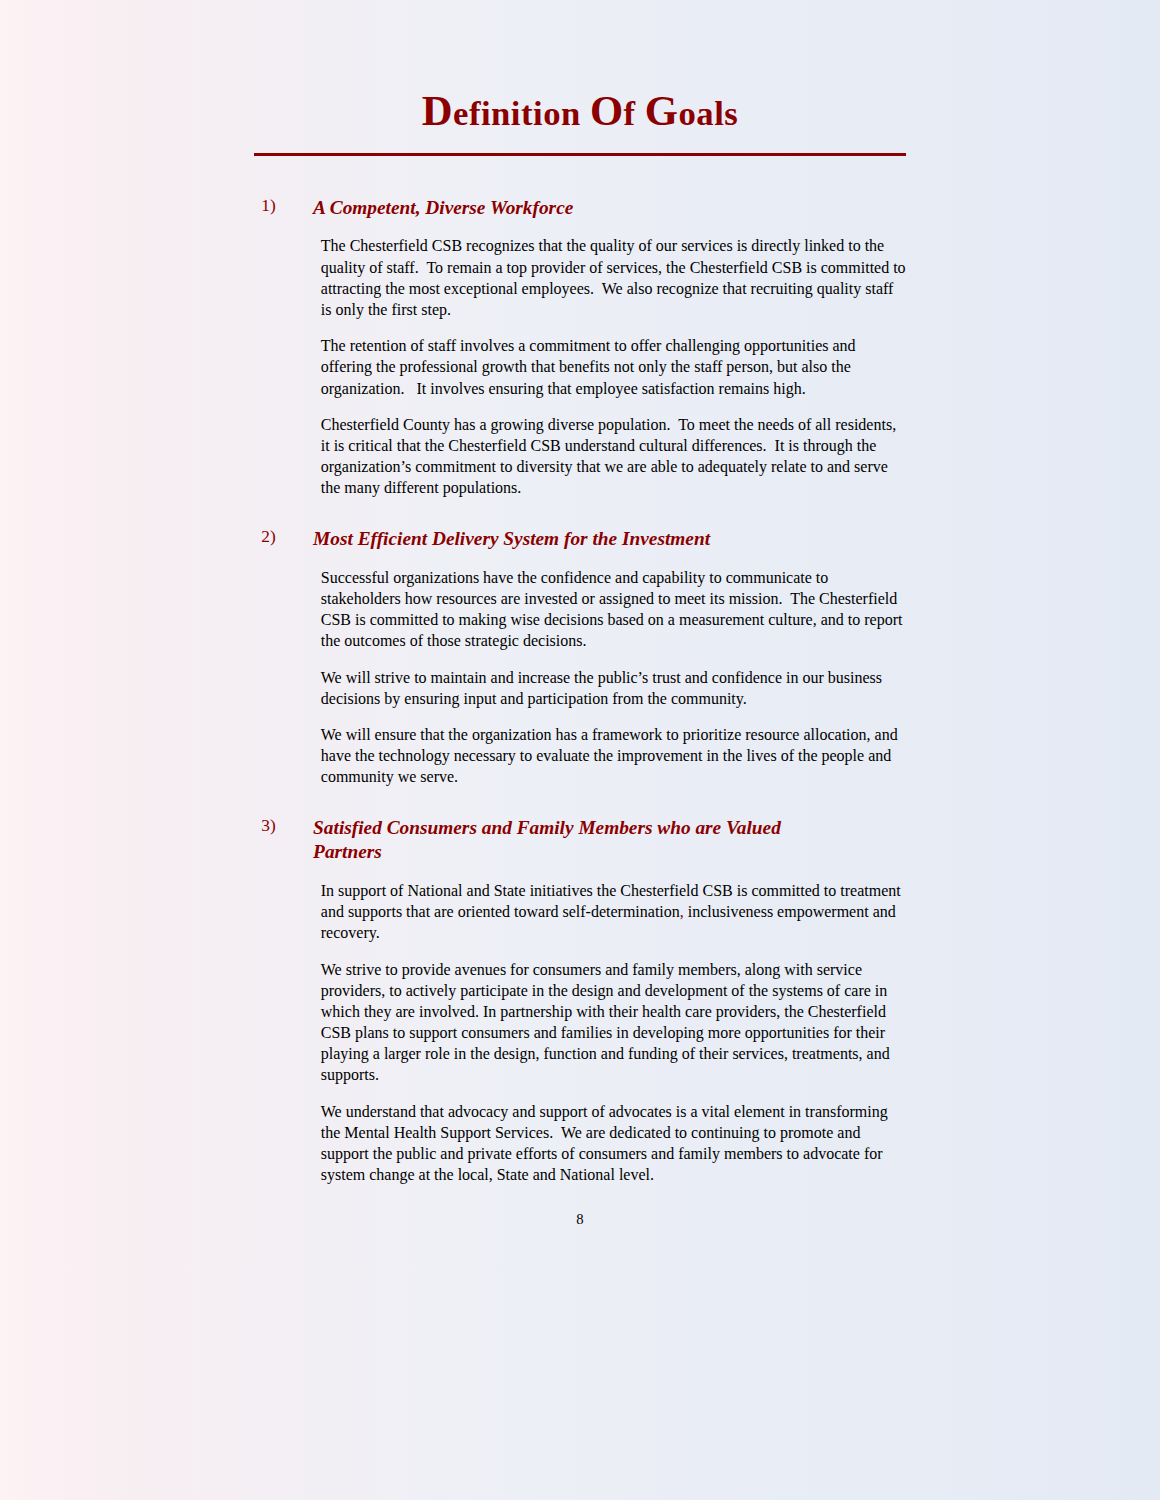Definition Of Goals
1)
A Competent, Diverse Workforce
The Chesterfield CSB recognizes that the quality of our services is directly linked to the quality of staff. To remain a top provider of services, the Chesterfield CSB is committed to attracting the most exceptional employees. We also recognize that recruiting quality staff is only the first step.
The retention of staff involves a commitment to offer challenging opportunities and offering the professional growth that benefits not only the staff person, but also the organization. It involves ensuring that employee satisfaction remains high.
Chesterfield County has a growing diverse population. To meet the needs of all residents, it is critical that the Chesterfield CSB understand cultural differences. It is through the organization’s commitment to diversity that we are able to adequately relate to and serve the many different populations.
2)
Most Efficient Delivery System for the Investment
Successful organizations have the confidence and capability to communicate to stakeholders how resources are invested or assigned to meet its mission. The Chesterfield CSB is committed to making wise decisions based on a measurement culture, and to report the outcomes of those strategic decisions.
We will strive to maintain and increase the public’s trust and confidence in our business decisions by ensuring input and participation from the community.
We will ensure that the organization has a framework to prioritize resource allocation, and have the technology necessary to evaluate the improvement in the lives of the people and community we serve.
3)
Satisfied Consumers and Family Members who are Valued
Partners
In support of National and State initiatives the Chesterfield CSB is committed to treatment and supports that are oriented toward self-determination, inclusiveness empowerment and recovery.
We strive to provide avenues for consumers and family members, along with service providers, to actively participate in the design and development of the systems of care in which they are involved. In partnership with their health care providers, the Chesterfield CSB plans to support consumers and families in developing more opportunities for their playing a larger role in the design, function and funding of their services, treatments, and supports.
We understand that advocacy and support of advocates is a vital element in transforming the Mental Health Support Services. We are dedicated to continuing to promote and support the public and private efforts of consumers and family members to advocate for system change at the local, State and National level.
8